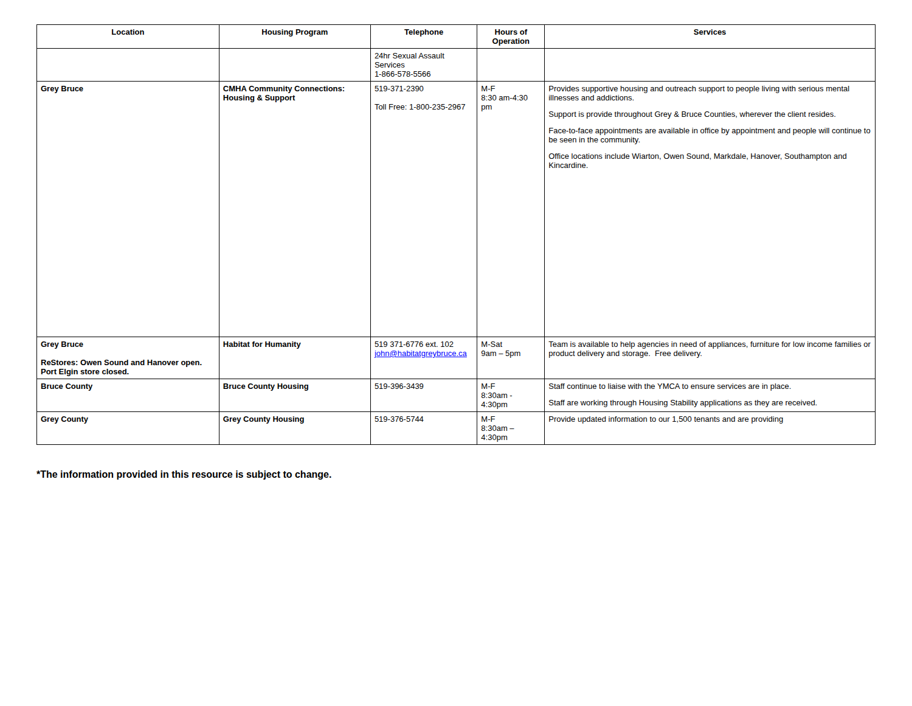| Location | Housing Program | Telephone | Hours of Operation | Services |
| --- | --- | --- | --- | --- |
| | | 24hr Sexual Assault Services 1-866-578-5566 | | |
| Grey Bruce | CMHA Community Connections: Housing & Support | 519-371-2390 Toll Free: 1-800-235-2967 | M-F 8:30 am-4:30 pm | Provides supportive housing and outreach support to people living with serious mental illnesses and addictions. Support is provide throughout Grey & Bruce Counties, wherever the client resides. Face-to-face appointments are available in office by appointment and people will continue to be seen in the community. Office locations include Wiarton, Owen Sound, Markdale, Hanover, Southampton and Kincardine. |
| Grey Bruce ReStores: Owen Sound and Hanover open. Port Elgin store closed. | Habitat for Humanity | 519 371-6776 ext. 102 john@habitatgreybruce.ca | M-Sat 9am – 5pm | Team is available to help agencies in need of appliances, furniture for low income families or product delivery and storage. Free delivery. |
| Bruce County | Bruce County Housing | 519-396-3439 | M-F 8:30am - 4:30pm | Staff continue to liaise with the YMCA to ensure services are in place. Staff are working through Housing Stability applications as they are received. |
| Grey County | Grey County Housing | 519-376-5744 | M-F 8:30am – 4:30pm | Provide updated information to our 1,500 tenants and are providing |
*The information provided in this resource is subject to change.